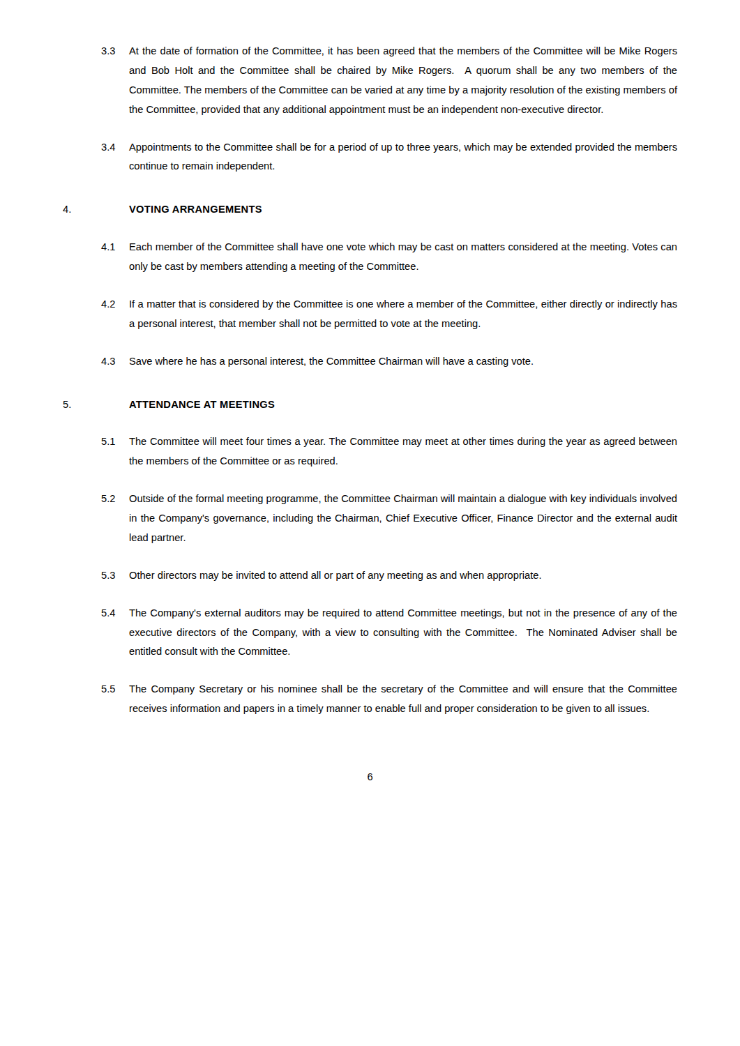3.3
At the date of formation of the Committee, it has been agreed that the members of the Committee will be Mike Rogers and Bob Holt and the Committee shall be chaired by Mike Rogers. A quorum shall be any two members of the Committee. The members of the Committee can be varied at any time by a majority resolution of the existing members of the Committee, provided that any additional appointment must be an independent non-executive director.
3.4
Appointments to the Committee shall be for a period of up to three years, which may be extended provided the members continue to remain independent.
4.
VOTING ARRANGEMENTS
4.1
Each member of the Committee shall have one vote which may be cast on matters considered at the meeting. Votes can only be cast by members attending a meeting of the Committee.
4.2
If a matter that is considered by the Committee is one where a member of the Committee, either directly or indirectly has a personal interest, that member shall not be permitted to vote at the meeting.
4.3
Save where he has a personal interest, the Committee Chairman will have a casting vote.
5.
ATTENDANCE AT MEETINGS
5.1
The Committee will meet four times a year. The Committee may meet at other times during the year as agreed between the members of the Committee or as required.
5.2
Outside of the formal meeting programme, the Committee Chairman will maintain a dialogue with key individuals involved in the Company's governance, including the Chairman, Chief Executive Officer, Finance Director and the external audit lead partner.
5.3
Other directors may be invited to attend all or part of any meeting as and when appropriate.
5.4
The Company's external auditors may be required to attend Committee meetings, but not in the presence of any of the executive directors of the Company, with a view to consulting with the Committee. The Nominated Adviser shall be entitled consult with the Committee.
5.5
The Company Secretary or his nominee shall be the secretary of the Committee and will ensure that the Committee receives information and papers in a timely manner to enable full and proper consideration to be given to all issues.
6